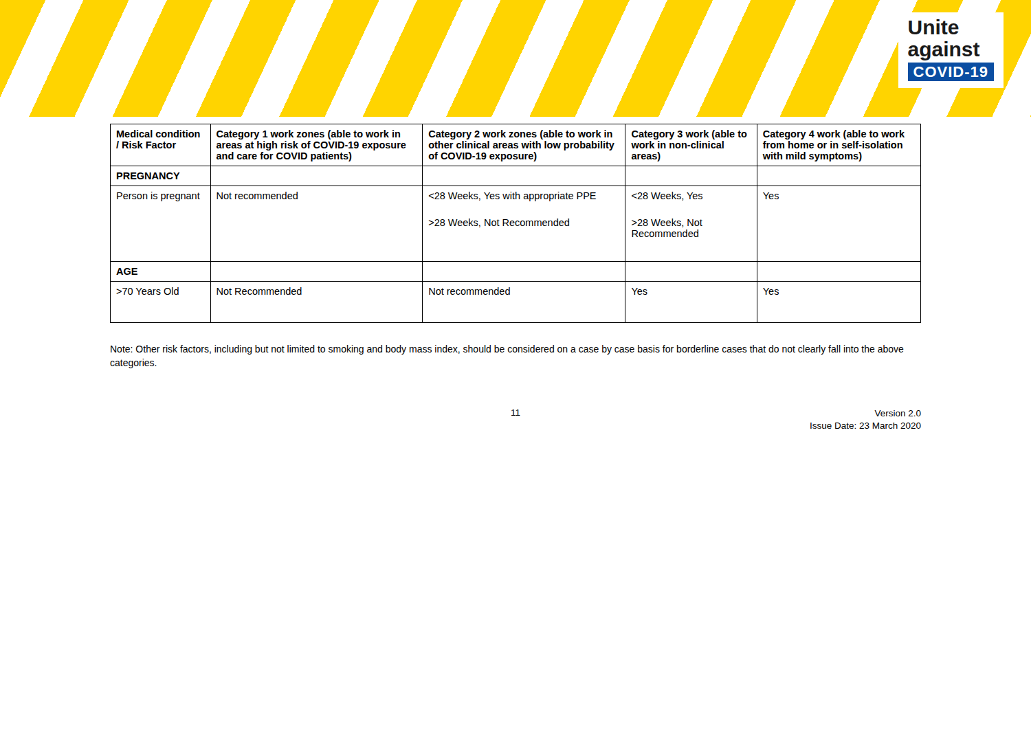Unite against COVID-19
| Medical condition / Risk Factor | Category 1 work zones (able to work in areas at high risk of COVID-19 exposure and care for COVID patients) | Category 2 work zones (able to work in other clinical areas with low probability of COVID-19 exposure) | Category 3 work (able to work in non-clinical areas) | Category 4 work (able to work from home or in self-isolation with mild symptoms) |
| --- | --- | --- | --- | --- |
| PREGNANCY | | | | |
| Person is pregnant | Not recommended | <28 Weeks, Yes with appropriate PPE >28 Weeks, Not Recommended | <28 Weeks, Yes >28 Weeks, Not Recommended | Yes |
| AGE | | | | |
| >70 Years Old | Not Recommended | Not recommended | Yes | Yes |
Note: Other risk factors, including but not limited to smoking and body mass index, should be considered on a case by case basis for borderline cases that do not clearly fall into the above categories.
11
Version 2.0
Issue Date: 23 March 2020